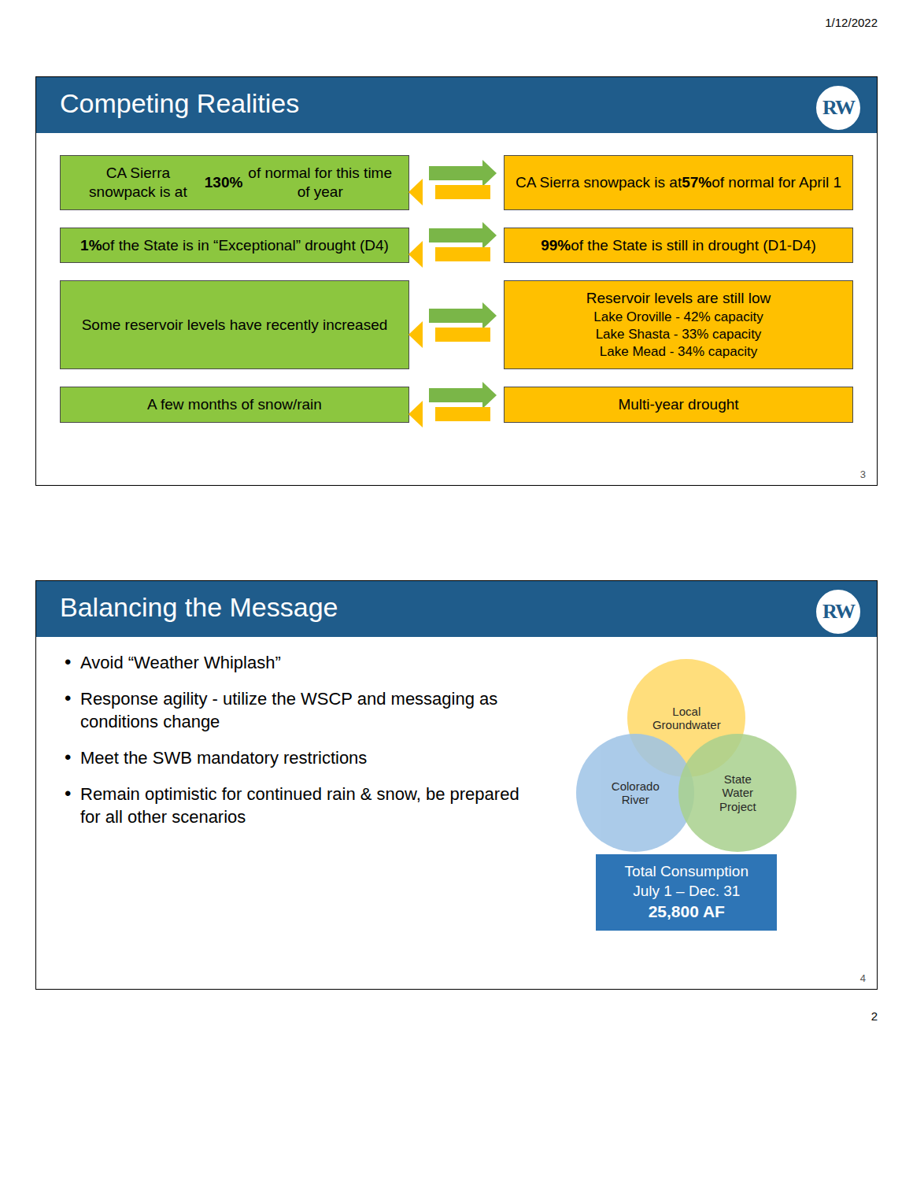1/12/2022
Competing Realities
RW
CA Sierra snowpack is at 130% of normal for this time of year
CA Sierra snowpack is at 57% of normal for April 1
1% of the State is in “Exceptional” drought (D4)
99% of the State is still in drought (D1-D4)
Some reservoir levels have recently increased
Reservoir levels are still low
Lake Oroville - 42% capacity
Lake Shasta - 33% capacity
Lake Mead - 34% capacity
A few months of snow/rain
Multi-year drought
3
Balancing the Message
RW
Avoid “Weather Whiplash”
Response agility - utilize the WSCP and messaging as conditions change
Meet the SWB mandatory restrictions
Remain optimistic for continued rain & snow, be prepared for all other scenarios
Local
Groundwater
Colorado
River
State
Water
Project
Total Consumption
July 1 – Dec. 31
25,800 AF
4
2